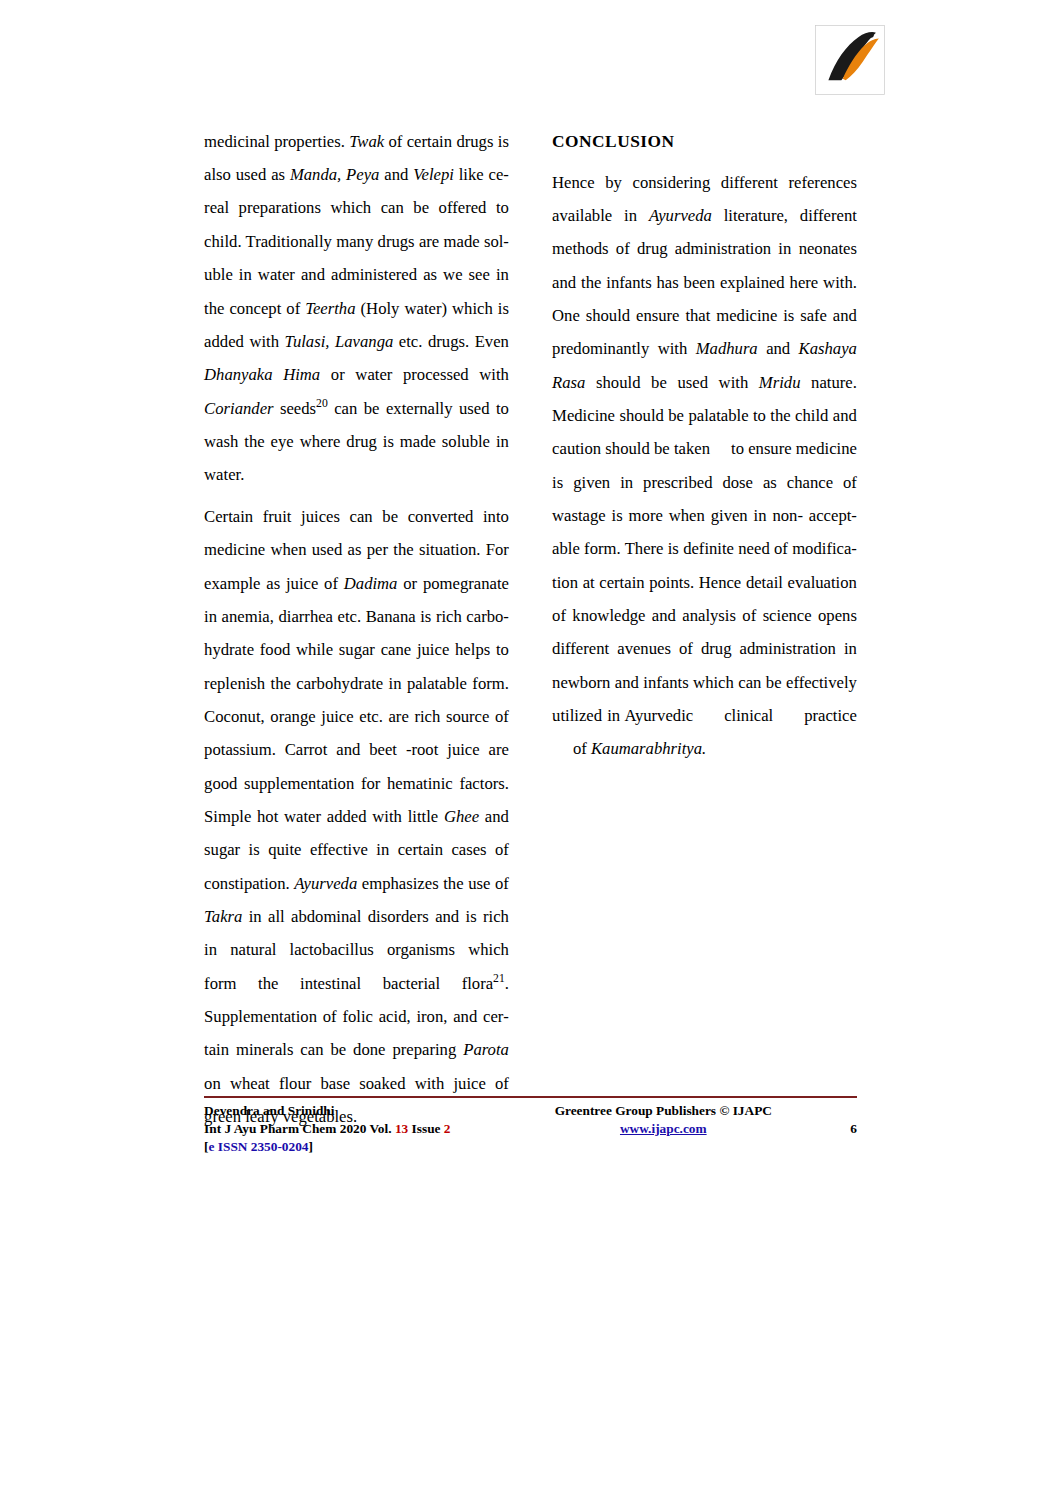medicinal properties. Twak of certain drugs is also used as Manda, Peya and Velepi like cereal preparations which can be offered to child. Traditionally many drugs are made soluble in water and administered as we see in the concept of Teertha (Holy water) which is added with Tulasi, Lavanga etc. drugs. Even Dhanyaka Hima or water processed with Coriander seeds20 can be externally used to wash the eye where drug is made soluble in water.
Certain fruit juices can be converted into medicine when used as per the situation. For example as juice of Dadima or pomegranate in anemia, diarrhea etc. Banana is rich carbohydrate food while sugar cane juice helps to replenish the carbohydrate in palatable form. Coconut, orange juice etc. are rich source of potassium. Carrot and beet -root juice are good supplementation for hematinic factors. Simple hot water added with little Ghee and sugar is quite effective in certain cases of constipation. Ayurveda emphasizes the use of Takra in all abdominal disorders and is rich in natural lactobacillus organisms which form the intestinal bacterial flora21. Supplementation of folic acid, iron, and certain minerals can be done preparing Parota on wheat flour base soaked with juice of green leafy vegetables.
CONCLUSION
Hence by considering different references available in Ayurveda literature, different methods of drug administration in neonates and the infants has been explained here with. One should ensure that medicine is safe and predominantly with Madhura and Kashaya Rasa should be used with Mridu nature. Medicine should be palatable to the child and caution should be taken to ensure medicine is given in prescribed dose as chance of wastage is more when given in non- acceptable form. There is definite need of modification at certain points. Hence detail evaluation of knowledge and analysis of science opens different avenues of drug administration in newborn and infants which can be effectively utilized in Ayurvedic clinical practice of Kaumarabhritya.
Devendra and Srinidhi
Int J Ayu Pharm Chem 2020 Vol. 13 Issue 2
[e ISSN 2350-0204]
Greentree Group Publishers © IJAPC
www.ijapc.com
6